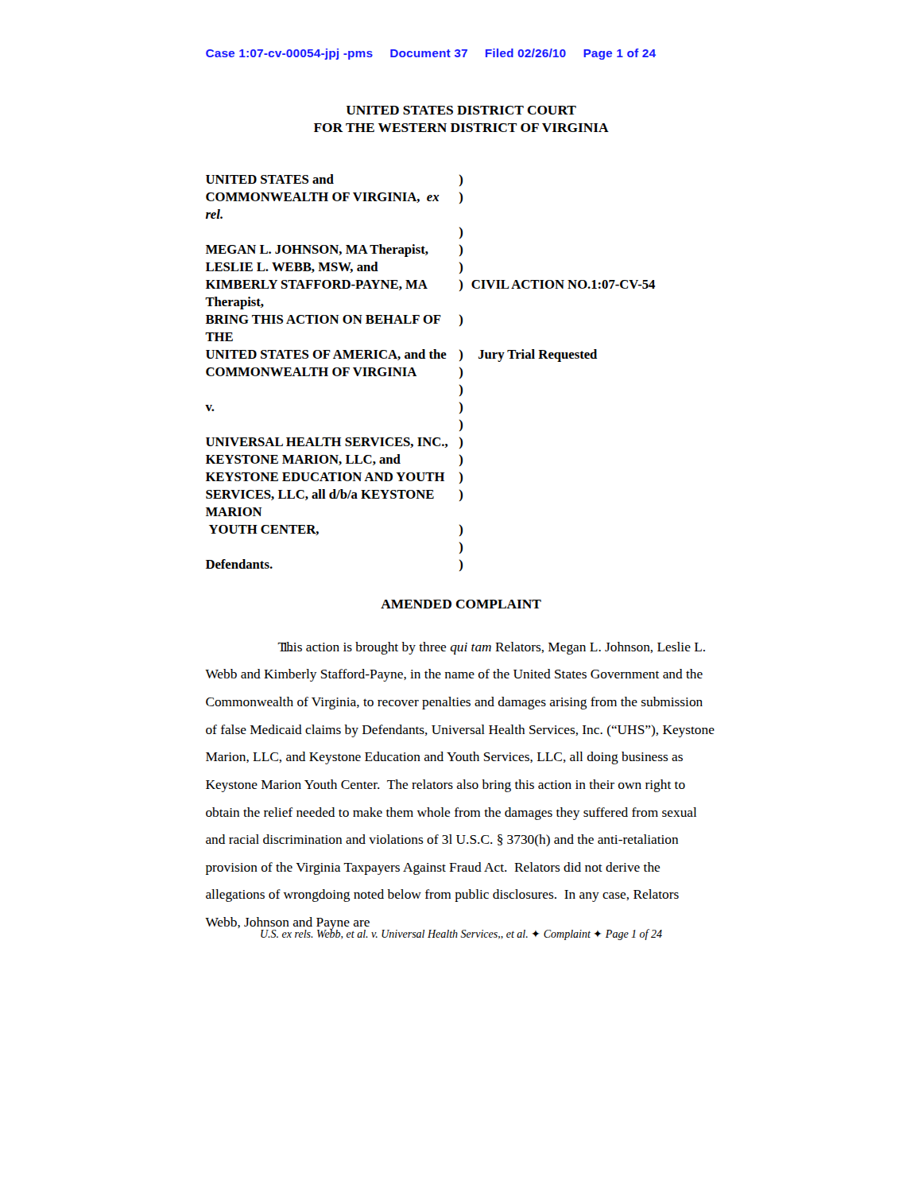Case 1:07-cv-00054-jpj -pms Document 37 Filed 02/26/10 Page 1 of 24
UNITED STATES DISTRICT COURT
FOR THE WESTERN DISTRICT OF VIRGINIA
| UNITED STATES and | ) | |
| COMMONWEALTH OF VIRGINIA, ex rel. | ) | |
| | ) | |
| MEGAN L. JOHNSON, MA Therapist, | ) | |
| LESLIE L. WEBB, MSW, and | ) | |
| KIMBERLY STAFFORD-PAYNE, MA Therapist, | ) | CIVIL ACTION NO.1:07-CV-54 |
| BRING THIS ACTION ON BEHALF OF THE | ) | |
| UNITED STATES OF AMERICA, and the | ) | Jury Trial Requested |
| COMMONWEALTH OF VIRGINIA | ) | |
| | ) | |
| v. | ) | |
| | ) | |
| UNIVERSAL HEALTH SERVICES, INC., | ) | |
| KEYSTONE MARION, LLC, and | ) | |
| KEYSTONE EDUCATION AND YOUTH | ) | |
| SERVICES, LLC, all d/b/a KEYSTONE MARION | ) | |
| YOUTH CENTER, | ) | |
| | ) | |
| Defendants. | ) | |
AMENDED COMPLAINT
1. This action is brought by three qui tam Relators, Megan L. Johnson, Leslie L. Webb and Kimberly Stafford-Payne, in the name of the United States Government and the Commonwealth of Virginia, to recover penalties and damages arising from the submission of false Medicaid claims by Defendants, Universal Health Services, Inc. (“UHS”), Keystone Marion, LLC, and Keystone Education and Youth Services, LLC, all doing business as Keystone Marion Youth Center. The relators also bring this action in their own right to obtain the relief needed to make them whole from the damages they suffered from sexual and racial discrimination and violations of 3l U.S.C. § 3730(h) and the anti-retaliation provision of the Virginia Taxpayers Against Fraud Act. Relators did not derive the allegations of wrongdoing noted below from public disclosures. In any case, Relators Webb, Johnson and Payne are
U.S. ex rels. Webb, et al. v. Universal Health Services,, et al. ✦ Complaint ✦ Page 1 of 24